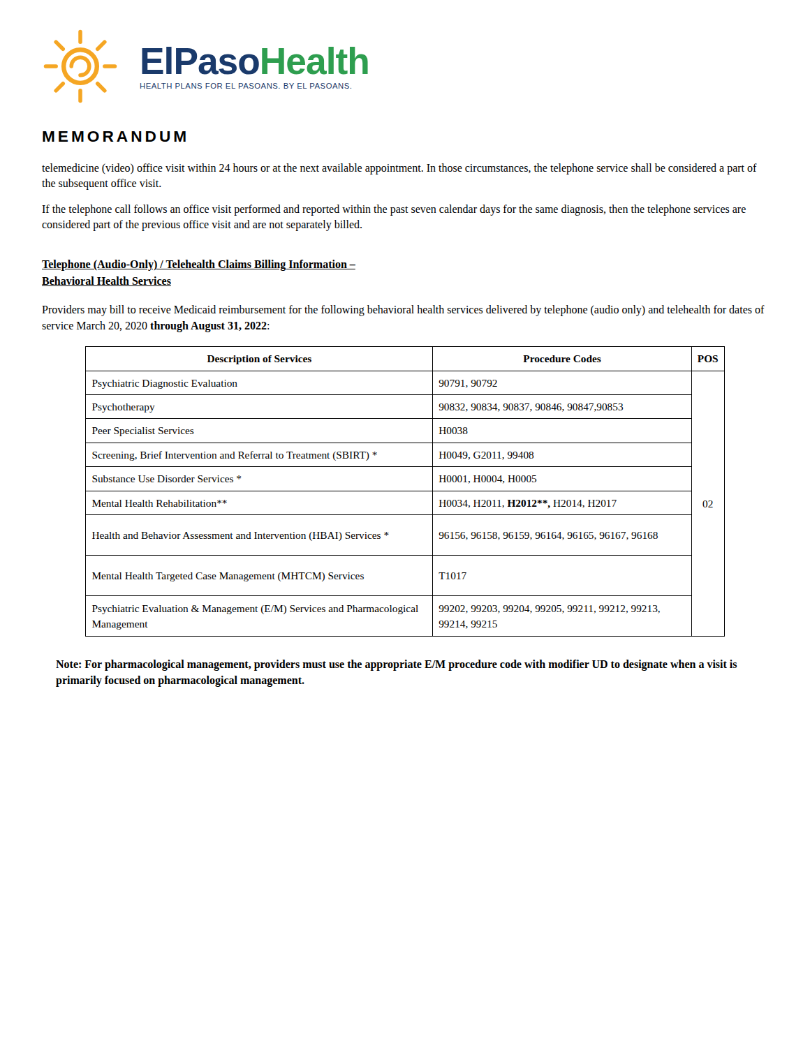El Paso Health
HEALTH PLANS FOR EL PASOANS. BY EL PASOANS.
MEMORANDUM
telemedicine (video) office visit within 24 hours or at the next available appointment. In those circumstances, the telephone service shall be considered a part of the subsequent office visit.
If the telephone call follows an office visit performed and reported within the past seven calendar days for the same diagnosis, then the telephone services are considered part of the previous office visit and are not separately billed.
Telephone (Audio-Only) / Telehealth Claims Billing Information –
Behavioral Health Services
Providers may bill to receive Medicaid reimbursement for the following behavioral health services delivered by telephone (audio only) and telehealth for dates of service March 20, 2020 through August 31, 2022:
| Description of Services | Procedure Codes | POS |
| --- | --- | --- |
| Psychiatric Diagnostic Evaluation | 90791, 90792 | 02 |
| Psychotherapy | 90832, 90834, 90837, 90846, 90847,90853 |
| Peer Specialist Services | H0038 |
| Screening, Brief Intervention and Referral to Treatment (SBIRT) * | H0049, G2011, 99408 |
| Substance Use Disorder Services * | H0001, H0004, H0005 |
| Mental Health Rehabilitation** | H0034, H2011, H2012**, H2014, H2017 |
| Health and Behavior Assessment and Intervention (HBAI) Services * | 96156, 96158, 96159, 96164, 96165, 96167, 96168 |
| Mental Health Targeted Case Management (MHTCM) Services | T1017 |
| Psychiatric Evaluation & Management (E/M) Services and Pharmacological Management | 99202, 99203, 99204, 99205, 99211, 99212, 99213, 99214, 99215 |
Note: For pharmacological management, providers must use the appropriate E/M procedure code with modifier UD to designate when a visit is primarily focused on pharmacological management.